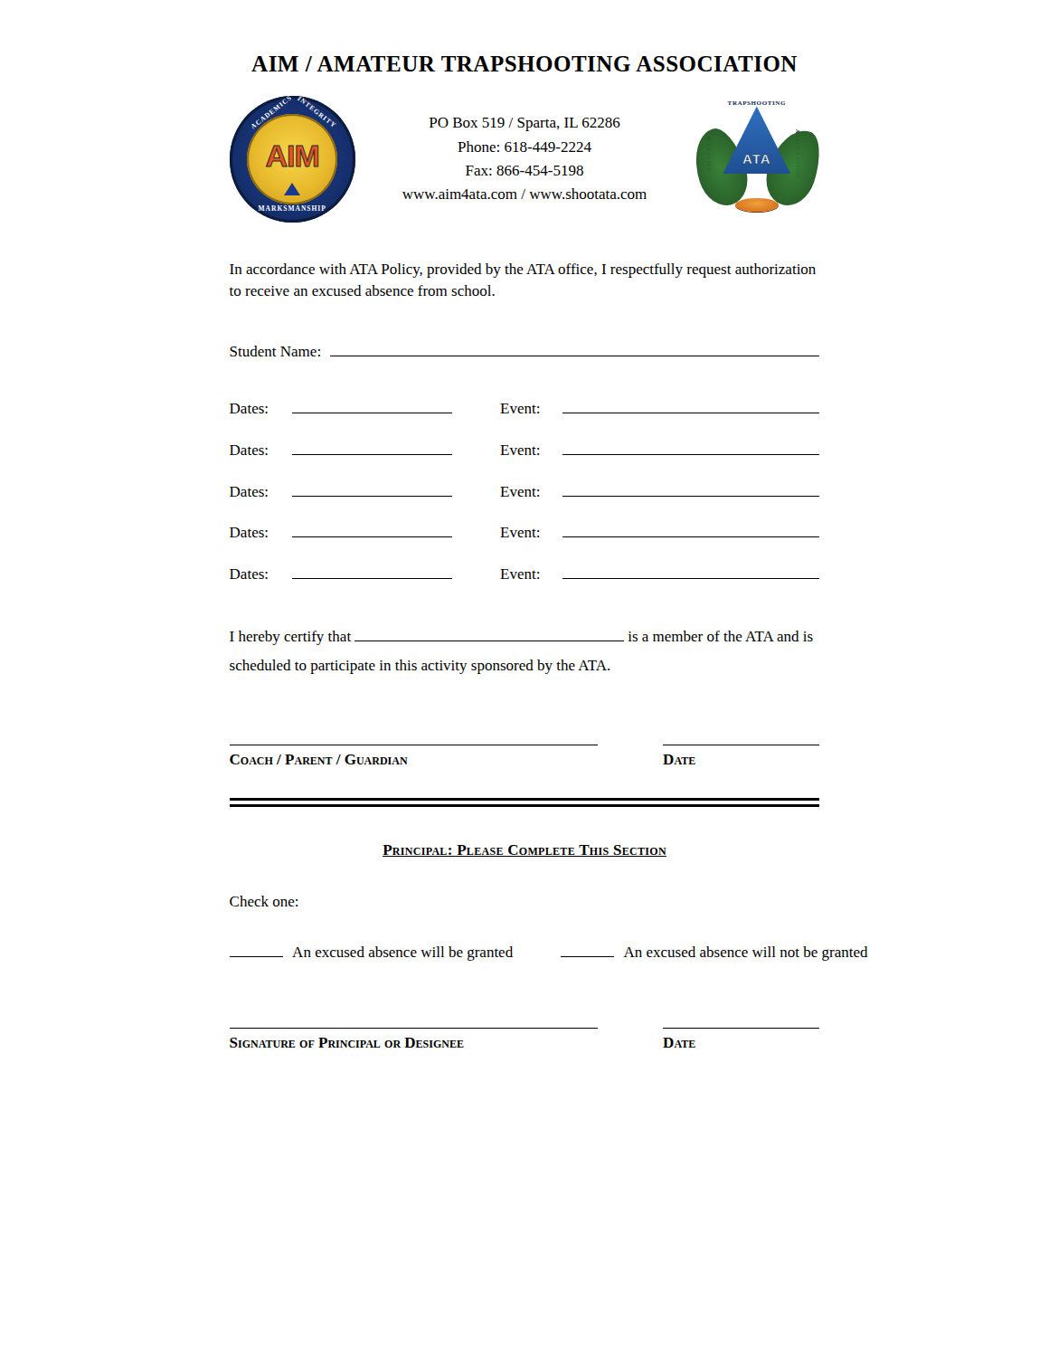AIM / Amateur Trapshooting Association
Academics Integrity Marksmanship
AIM
PO Box 519 / Sparta, IL 62286
Phone: 618-449-2224
Fax: 866-454-5198
www.aim4ata.com / www.shootata.com
Trapshooting Amateur Association
ATA
In accordance with ATA Policy, provided by the ATA office, I respectfully request authorization to receive an excused absence from school.
Student Name:
Dates: Event:
Dates: Event:
Dates: Event:
Dates: Event:
Dates: Event:
I hereby certify that is a member of the ATA and is scheduled to participate in this activity sponsored by the ATA.
Coach / Parent / Guardian Date
Principal: Please Complete This Section
Check one:
An excused absence will be granted An excused absence will not be granted
Signature of Principal or Designee Date